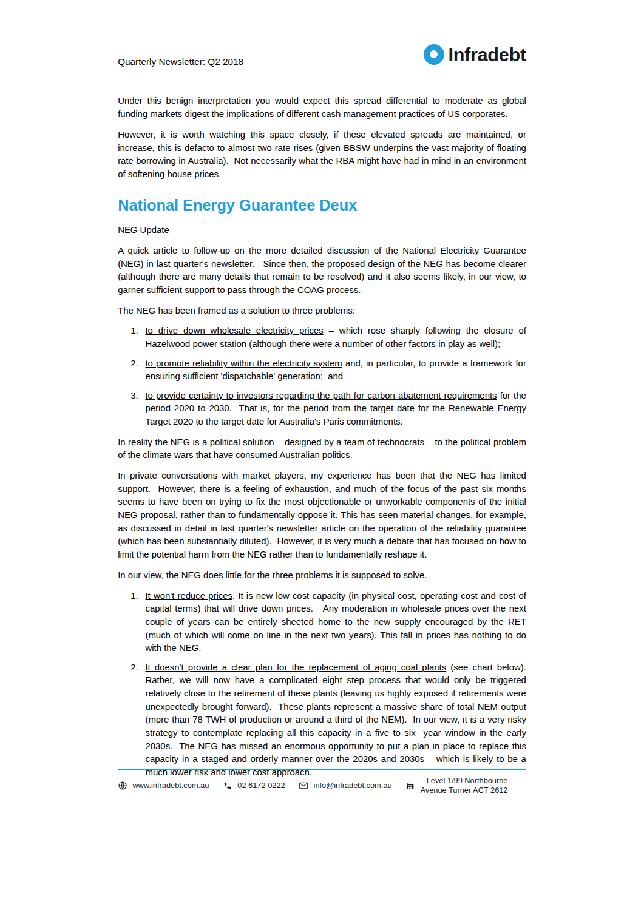Quarterly Newsletter: Q2 2018
Infradebt
Under this benign interpretation you would expect this spread differential to moderate as global funding markets digest the implications of different cash management practices of US corporates.
However, it is worth watching this space closely, if these elevated spreads are maintained, or increase, this is defacto to almost two rate rises (given BBSW underpins the vast majority of floating rate borrowing in Australia). Not necessarily what the RBA might have had in mind in an environment of softening house prices.
National Energy Guarantee Deux
NEG Update
A quick article to follow-up on the more detailed discussion of the National Electricity Guarantee (NEG) in last quarter's newsletter. Since then, the proposed design of the NEG has become clearer (although there are many details that remain to be resolved) and it also seems likely, in our view, to garner sufficient support to pass through the COAG process.
The NEG has been framed as a solution to three problems:
to drive down wholesale electricity prices – which rose sharply following the closure of Hazelwood power station (although there were a number of other factors in play as well);
to promote reliability within the electricity system and, in particular, to provide a framework for ensuring sufficient 'dispatchable' generation; and
to provide certainty to investors regarding the path for carbon abatement requirements for the period 2020 to 2030. That is, for the period from the target date for the Renewable Energy Target 2020 to the target date for Australia's Paris commitments.
In reality the NEG is a political solution – designed by a team of technocrats – to the political problem of the climate wars that have consumed Australian politics.
In private conversations with market players, my experience has been that the NEG has limited support. However, there is a feeling of exhaustion, and much of the focus of the past six months seems to have been on trying to fix the most objectionable or unworkable components of the initial NEG proposal, rather than to fundamentally oppose it. This has seen material changes, for example, as discussed in detail in last quarter's newsletter article on the operation of the reliability guarantee (which has been substantially diluted). However, it is very much a debate that has focused on how to limit the potential harm from the NEG rather than to fundamentally reshape it.
In our view, the NEG does little for the three problems it is supposed to solve.
It won't reduce prices. It is new low cost capacity (in physical cost, operating cost and cost of capital terms) that will drive down prices. Any moderation in wholesale prices over the next couple of years can be entirely sheeted home to the new supply encouraged by the RET (much of which will come on line in the next two years). This fall in prices has nothing to do with the NEG.
It doesn't provide a clear plan for the replacement of aging coal plants (see chart below). Rather, we will now have a complicated eight step process that would only be triggered relatively close to the retirement of these plants (leaving us highly exposed if retirements were unexpectedly brought forward). These plants represent a massive share of total NEM output (more than 78 TWH of production or around a third of the NEM). In our view, it is a very risky strategy to contemplate replacing all this capacity in a five to six year window in the early 2030s. The NEG has missed an enormous opportunity to put a plan in place to replace this capacity in a staged and orderly manner over the 2020s and 2030s – which is likely to be a much lower risk and lower cost approach.
www.infradebt.com.au
02 6172 0222
info@infradebt.com.au
Level 1/99 Northbourne
Avenue Turner ACT 2612